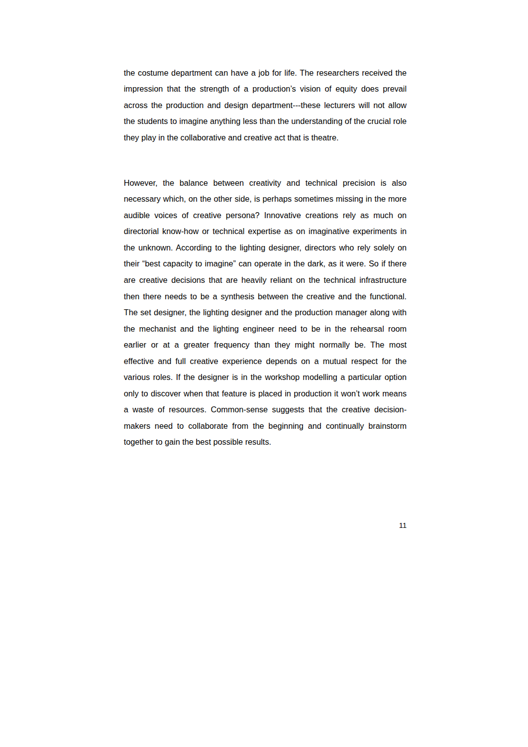the costume department can have a job for life. The researchers received the impression that the strength of a production’s vision of equity does prevail across the production and design department---these lecturers will not allow the students to imagine anything less than the understanding of the crucial role they play in the collaborative and creative act that is theatre.
However, the balance between creativity and technical precision is also necessary which, on the other side, is perhaps sometimes missing in the more audible voices of creative persona? Innovative creations rely as much on directorial know-how or technical expertise as on imaginative experiments in the unknown. According to the lighting designer, directors who rely solely on their “best capacity to imagine” can operate in the dark, as it were. So if there are creative decisions that are heavily reliant on the technical infrastructure then there needs to be a synthesis between the creative and the functional. The set designer, the lighting designer and the production manager along with the mechanist and the lighting engineer need to be in the rehearsal room earlier or at a greater frequency than they might normally be. The most effective and full creative experience depends on a mutual respect for the various roles. If the designer is in the workshop modelling a particular option only to discover when that feature is placed in production it won’t work means a waste of resources. Common-sense suggests that the creative decision-makers need to collaborate from the beginning and continually brainstorm together to gain the best possible results.
11